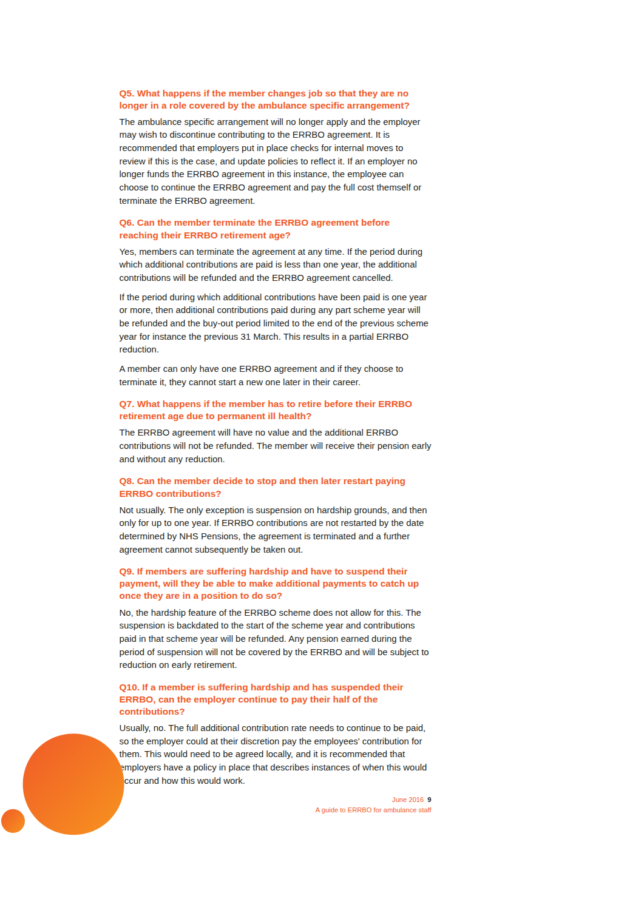Q5. What happens if the member changes job so that they are no longer in a role covered by the ambulance specific arrangement?
The ambulance specific arrangement will no longer apply and the employer may wish to discontinue contributing to the ERRBO agreement. It is recommended that employers put in place checks for internal moves to review if this is the case, and update policies to reflect it. If an employer no longer funds the ERRBO agreement in this instance, the employee can choose to continue the ERRBO agreement and pay the full cost themself or terminate the ERRBO agreement.
Q6. Can the member terminate the ERRBO agreement before reaching their ERRBO retirement age?
Yes, members can terminate the agreement at any time. If the period during which additional contributions are paid is less than one year, the additional contributions will be refunded and the ERRBO agreement cancelled.
If the period during which additional contributions have been paid is one year or more, then additional contributions paid during any part scheme year will be refunded and the buy-out period limited to the end of the previous scheme year for instance the previous 31 March. This results in a partial ERRBO reduction.
A member can only have one ERRBO agreement and if they choose to terminate it, they cannot start a new one later in their career.
Q7. What happens if the member has to retire before their ERRBO retirement age due to permanent ill health?
The ERRBO agreement will have no value and the additional ERRBO contributions will not be refunded. The member will receive their pension early and without any reduction.
Q8. Can the member decide to stop and then later restart paying ERRBO contributions?
Not usually. The only exception is suspension on hardship grounds, and then only for up to one year. If ERRBO contributions are not restarted by the date determined by NHS Pensions, the agreement is terminated and a further agreement cannot subsequently be taken out.
Q9. If members are suffering hardship and have to suspend their payment, will they be able to make additional payments to catch up once they are in a position to do so?
No, the hardship feature of the ERRBO scheme does not allow for this. The suspension is backdated to the start of the scheme year and contributions paid in that scheme year will be refunded. Any pension earned during the period of suspension will not be covered by the ERRBO and will be subject to reduction on early retirement.
Q10. If a member is suffering hardship and has suspended their ERRBO, can the employer continue to pay their half of the contributions?
Usually, no. The full additional contribution rate needs to continue to be paid, so the employer could at their discretion pay the employees' contribution for them. This would need to be agreed locally, and it is recommended that employers have a policy in place that describes instances of when this would occur and how this would work.
June 20169
A guide to ERRBO for ambulance staff